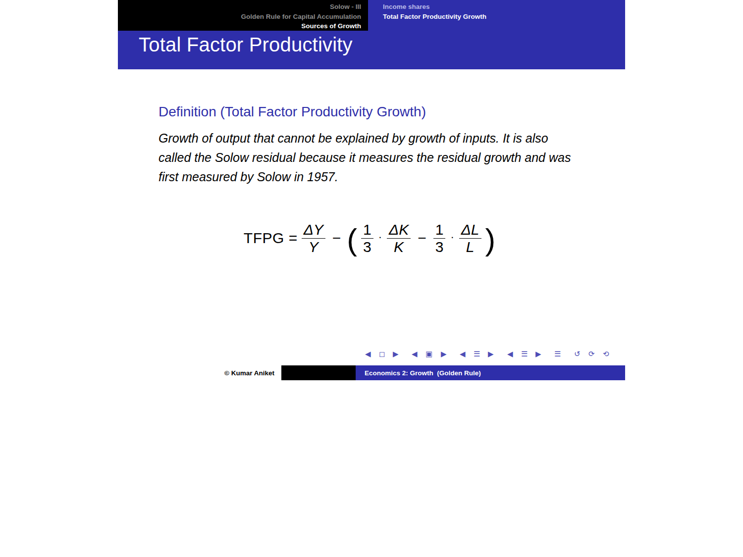Solow - III
Golden Rule for Capital Accumulation
Sources of Growth
Income shares
Total Factor Productivity Growth
Total Factor Productivity
Definition (Total Factor Productivity Growth)
Growth of output that cannot be explained by growth of inputs. It is also called the Solow residual because it measures the residual growth and was first measured by Solow in 1957.
TFPG = ΔY Y − ( 1 3 · ΔK K − 1 3 · ΔL L )
◀ ◻ ▶ ◀ ▣ ▶ ◀ ☰ ▶ ◀ ☰ ▶ ☰ ↺ ⟳ ⟲
© Kumar Aniket
Economics 2: Growth (Golden Rule)